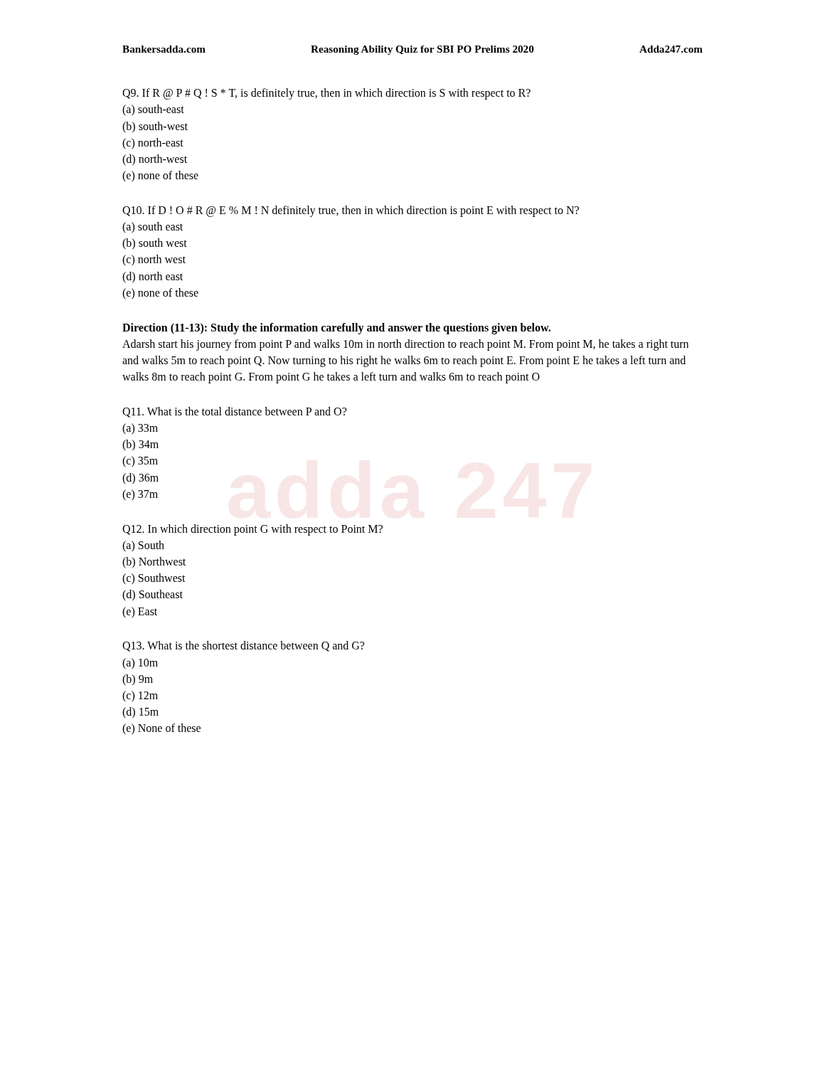adda 247
Bankersadda.com Reasoning Ability Quiz for SBI PO Prelims 2020 Adda247.com
Q9. If R @ P # Q ! S * T, is definitely true, then in which direction is S with respect to R?
(a) south-east
(b) south-west
(c) north-east
(d) north-west
(e) none of these
Q10. If D ! O # R @ E % M ! N definitely true, then in which direction is point E with respect to N?
(a) south east
(b) south west
(c) north west
(d) north east
(e) none of these
Direction (11-13): Study the information carefully and answer the questions given below.
Adarsh start his journey from point P and walks 10m in north direction to reach point M. From point M, he takes a right turn and walks 5m to reach point Q. Now turning to his right he walks 6m to reach point E. From point E he takes a left turn and walks 8m to reach point G. From point G he takes a left turn and walks 6m to reach point O
Q11. What is the total distance between P and O?
(a) 33m
(b) 34m
(c) 35m
(d) 36m
(e) 37m
Q12. In which direction point G with respect to Point M?
(a) South
(b) Northwest
(c) Southwest
(d) Southeast
(e) East
Q13. What is the shortest distance between Q and G?
(a) 10m
(b) 9m
(c) 12m
(d) 15m
(e) None of these